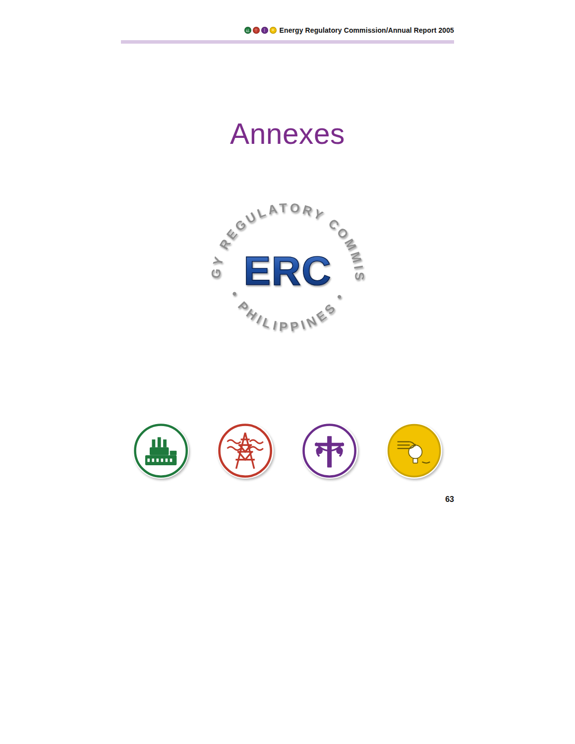Energy Regulatory Commission/Annual Report 2005
Annexes
ENERGY REGULATORY COMMISSION • PHILIPPINES • ERC
63